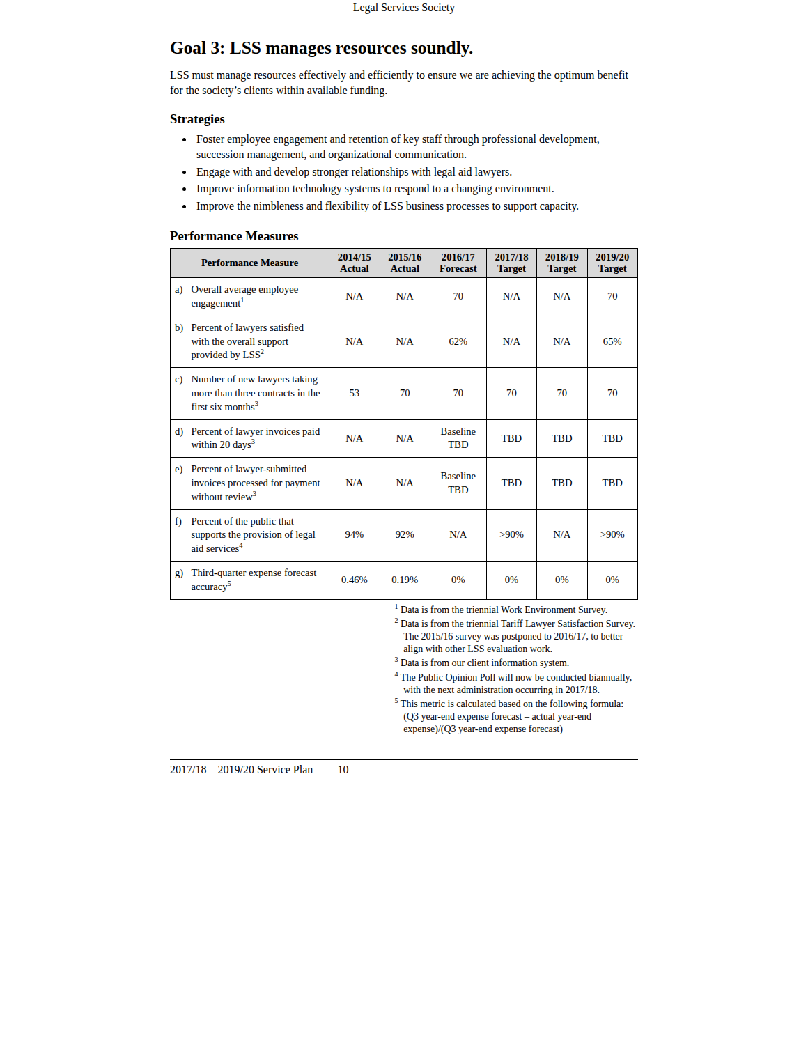Legal Services Society
Goal 3: LSS manages resources soundly.
LSS must manage resources effectively and efficiently to ensure we are achieving the optimum benefit for the society’s clients within available funding.
Strategies
Foster employee engagement and retention of key staff through professional development, succession management, and organizational communication.
Engage with and develop stronger relationships with legal aid lawyers.
Improve information technology systems to respond to a changing environment.
Improve the nimbleness and flexibility of LSS business processes to support capacity.
Performance Measures
| Performance Measure | 2014/15 Actual | 2015/16 Actual | 2016/17 Forecast | 2017/18 Target | 2018/19 Target | 2019/20 Target |
| --- | --- | --- | --- | --- | --- | --- |
| a) Overall average employee engagement 1 | N/A | N/A | 70 | N/A | N/A | 70 |
| b) Percent of lawyers satisfied with the overall support provided by LSS 2 | N/A | N/A | 62% | N/A | N/A | 65% |
| c) Number of new lawyers taking more than three contracts in the first six months 3 | 53 | 70 | 70 | 70 | 70 | 70 |
| d) Percent of lawyer invoices paid within 20 days 3 | N/A | N/A | Baseline TBD | TBD | TBD | TBD |
| e) Percent of lawyer-submitted invoices processed for payment without review 3 | N/A | N/A | Baseline TBD | TBD | TBD | TBD |
| f) Percent of the public that supports the provision of legal aid services 4 | 94% | 92% | N/A | >90% | N/A | >90% |
| g) Third-quarter expense forecast accuracy 5 | 0.46% | 0.19% | 0% | 0% | 0% | 0% |
1 Data is from the triennial Work Environment Survey.
2 Data is from the triennial Tariff Lawyer Satisfaction Survey. The 2015/16 survey was postponed to 2016/17, to better align with other LSS evaluation work.
3 Data is from our client information system.
4 The Public Opinion Poll will now be conducted biannually, with the next administration occurring in 2017/18.
5 This metric is calculated based on the following formula: (Q3 year-end expense forecast – actual year-end expense)/(Q3 year-end expense forecast)
2017/18 – 2019/20 Service Plan 10